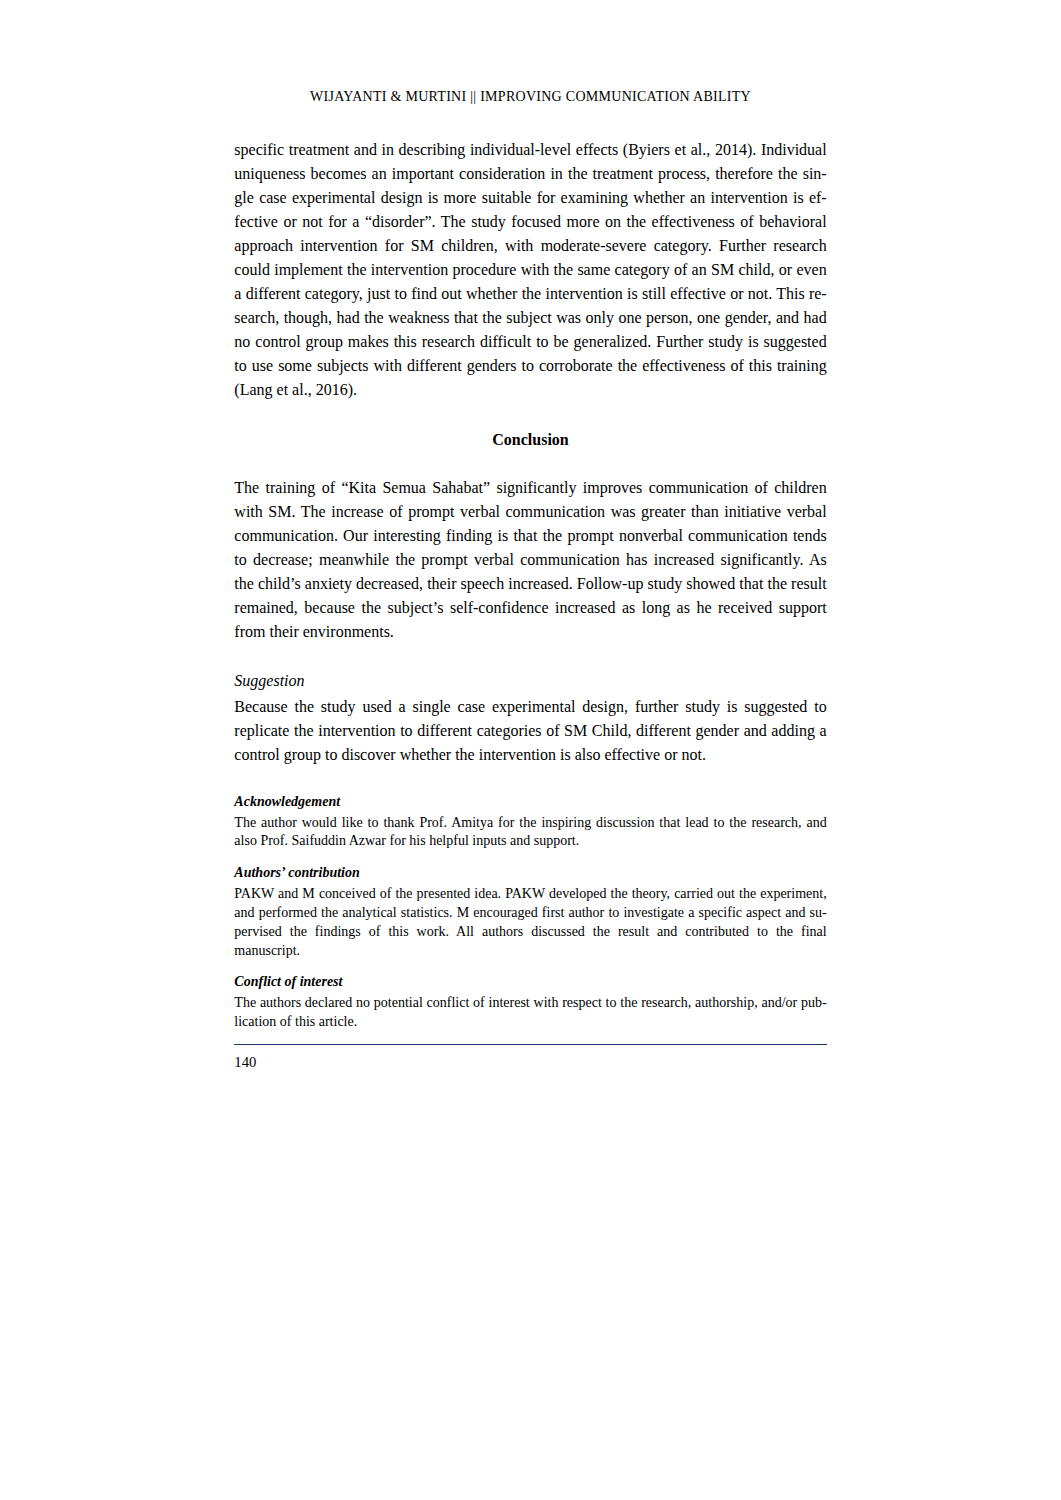WIJAYANTI & MURTINI || IMPROVING COMMUNICATION ABILITY
specific treatment and in describing individual-level effects (Byiers et al., 2014). Individual uniqueness becomes an important consideration in the treatment process, therefore the single case experimental design is more suitable for examining whether an intervention is effective or not for a “disorder”. The study focused more on the effectiveness of behavioral approach intervention for SM children, with moderate-severe category. Further research could implement the intervention procedure with the same category of an SM child, or even a different category, just to find out whether the intervention is still effective or not. This research, though, had the weakness that the subject was only one person, one gender, and had no control group makes this research difficult to be generalized. Further study is suggested to use some subjects with different genders to corroborate the effectiveness of this training (Lang et al., 2016).
Conclusion
The training of “Kita Semua Sahabat” significantly improves communication of children with SM. The increase of prompt verbal communication was greater than initiative verbal communication. Our interesting finding is that the prompt nonverbal communication tends to decrease; meanwhile the prompt verbal communication has increased significantly. As the child’s anxiety decreased, their speech increased. Follow-up study showed that the result remained, because the subject’s self-confidence increased as long as he received support from their environments.
Suggestion
Because the study used a single case experimental design, further study is suggested to replicate the intervention to different categories of SM Child, different gender and adding a control group to discover whether the intervention is also effective or not.
Acknowledgement
The author would like to thank Prof. Amitya for the inspiring discussion that lead to the research, and also Prof. Saifuddin Azwar for his helpful inputs and support.
Authors’ contribution
PAKW and M conceived of the presented idea. PAKW developed the theory, carried out the experiment, and performed the analytical statistics. M encouraged first author to investigate a specific aspect and supervised the findings of this work. All authors discussed the result and contributed to the final manuscript.
Conflict of interest
The authors declared no potential conflict of interest with respect to the research, authorship, and/or publication of this article.
140